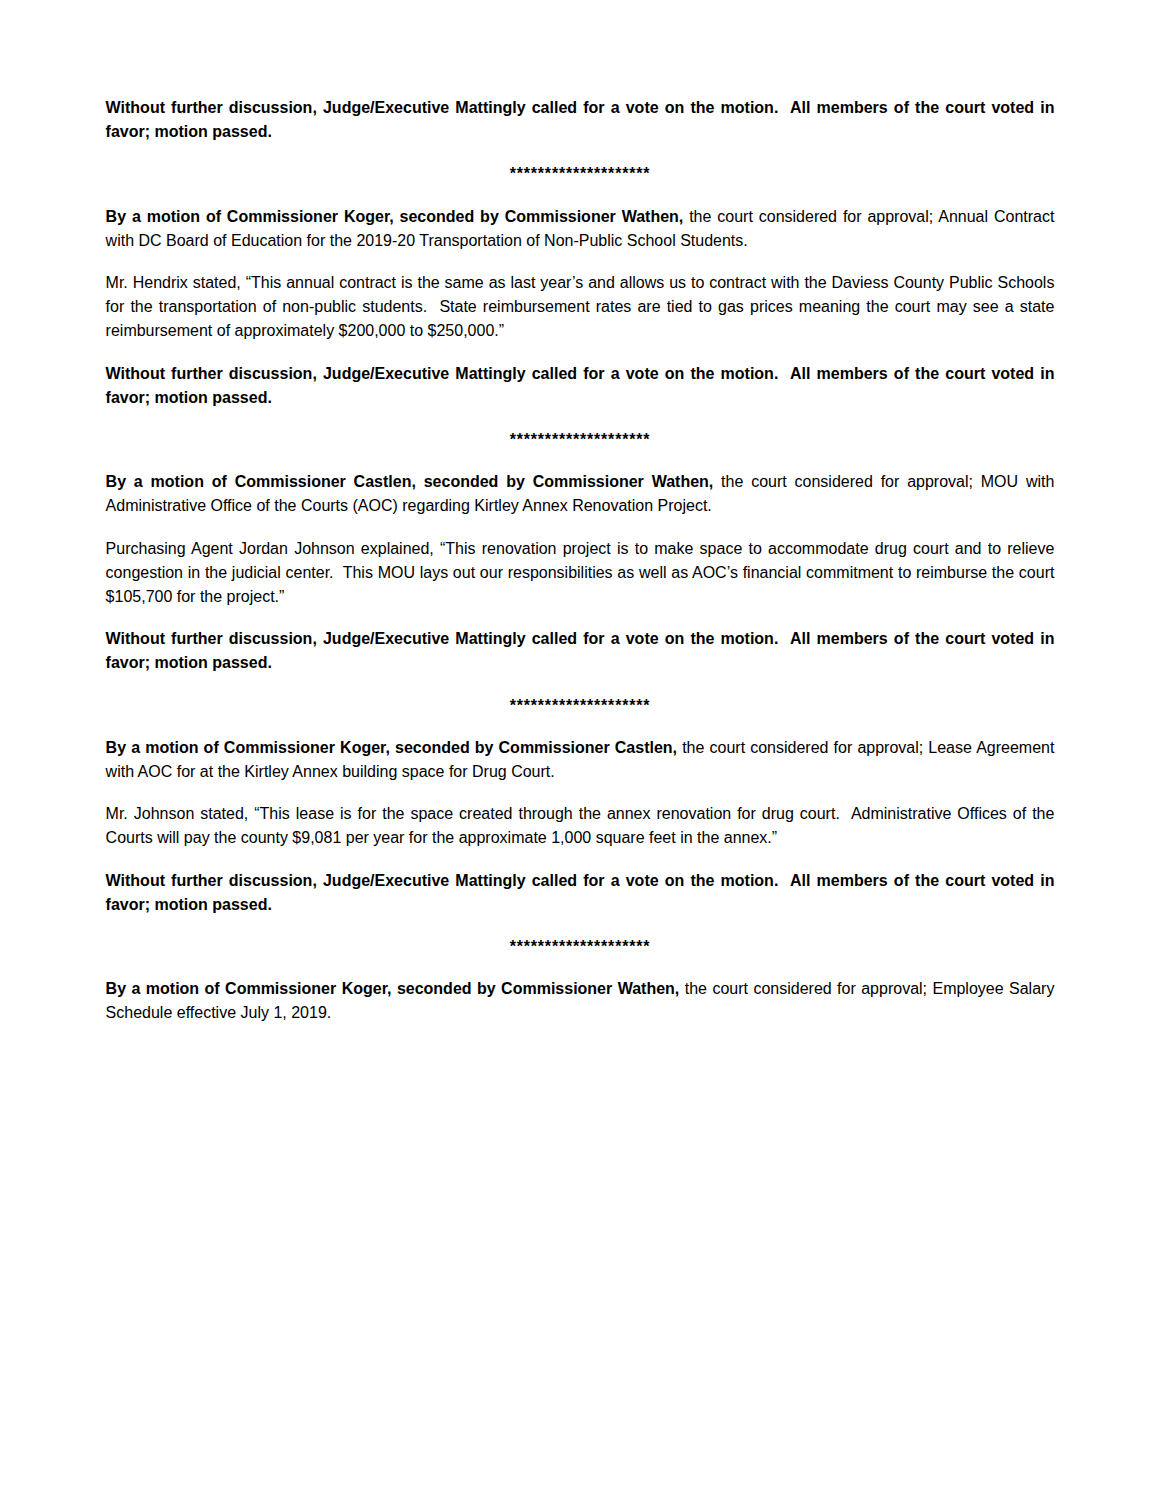Without further discussion, Judge/Executive Mattingly called for a vote on the motion. All members of the court voted in favor; motion passed.
********************
By a motion of Commissioner Koger, seconded by Commissioner Wathen, the court considered for approval; Annual Contract with DC Board of Education for the 2019-20 Transportation of Non-Public School Students.
Mr. Hendrix stated, “This annual contract is the same as last year’s and allows us to contract with the Daviess County Public Schools for the transportation of non-public students. State reimbursement rates are tied to gas prices meaning the court may see a state reimbursement of approximately $200,000 to $250,000.”
Without further discussion, Judge/Executive Mattingly called for a vote on the motion. All members of the court voted in favor; motion passed.
********************
By a motion of Commissioner Castlen, seconded by Commissioner Wathen, the court considered for approval; MOU with Administrative Office of the Courts (AOC) regarding Kirtley Annex Renovation Project.
Purchasing Agent Jordan Johnson explained, “This renovation project is to make space to accommodate drug court and to relieve congestion in the judicial center. This MOU lays out our responsibilities as well as AOC’s financial commitment to reimburse the court $105,700 for the project.”
Without further discussion, Judge/Executive Mattingly called for a vote on the motion. All members of the court voted in favor; motion passed.
********************
By a motion of Commissioner Koger, seconded by Commissioner Castlen, the court considered for approval; Lease Agreement with AOC for at the Kirtley Annex building space for Drug Court.
Mr. Johnson stated, “This lease is for the space created through the annex renovation for drug court. Administrative Offices of the Courts will pay the county $9,081 per year for the approximate 1,000 square feet in the annex.”
Without further discussion, Judge/Executive Mattingly called for a vote on the motion. All members of the court voted in favor; motion passed.
********************
By a motion of Commissioner Koger, seconded by Commissioner Wathen, the court considered for approval; Employee Salary Schedule effective July 1, 2019.